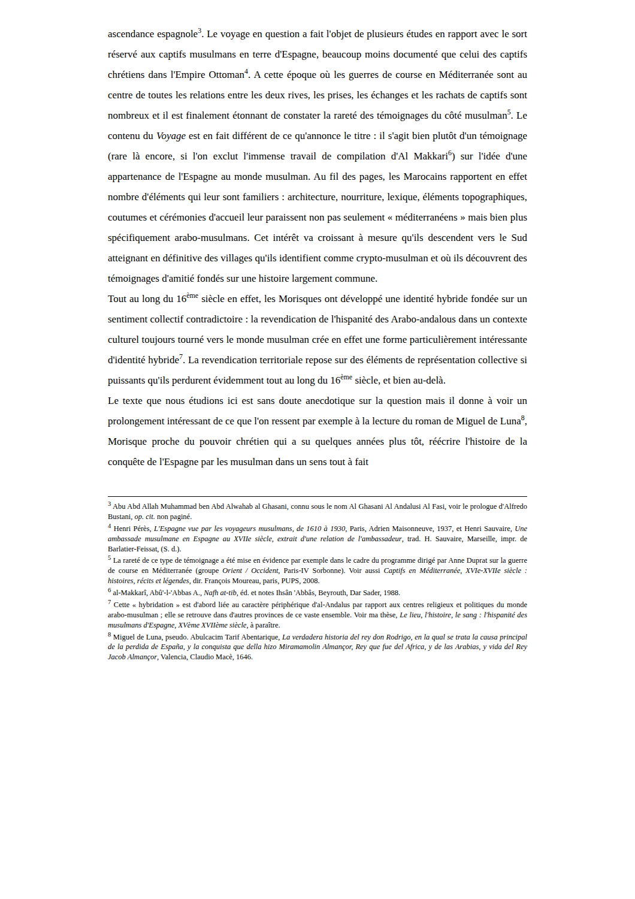ascendance espagnole3. Le voyage en question a fait l'objet de plusieurs études en rapport avec le sort réservé aux captifs musulmans en terre d'Espagne, beaucoup moins documenté que celui des captifs chrétiens dans l'Empire Ottoman4. A cette époque où les guerres de course en Méditerranée sont au centre de toutes les relations entre les deux rives, les prises, les échanges et les rachats de captifs sont nombreux et il est finalement étonnant de constater la rareté des témoignages du côté musulman5. Le contenu du Voyage est en fait différent de ce qu'annonce le titre : il s'agit bien plutôt d'un témoignage (rare là encore, si l'on exclut l'immense travail de compilation d'Al Makkari6) sur l'idée d'une appartenance de l'Espagne au monde musulman. Au fil des pages, les Marocains rapportent en effet nombre d'éléments qui leur sont familiers : architecture, nourriture, lexique, éléments topographiques, coutumes et cérémonies d'accueil leur paraissent non pas seulement « méditerranéens » mais bien plus spécifiquement arabo-musulmans. Cet intérêt va croissant à mesure qu'ils descendent vers le Sud atteignant en définitive des villages qu'ils identifient comme crypto-musulman et où ils découvrent des témoignages d'amitié fondés sur une histoire largement commune.
Tout au long du 16ème siècle en effet, les Morisques ont développé une identité hybride fondée sur un sentiment collectif contradictoire : la revendication de l'hispanité des Arabo-andalous dans un contexte culturel toujours tourné vers le monde musulman crée en effet une forme particulièrement intéressante d'identité hybride7. La revendication territoriale repose sur des éléments de représentation collective si puissants qu'ils perdurent évidemment tout au long du 16ème siècle, et bien au-delà.
Le texte que nous étudions ici est sans doute anecdotique sur la question mais il donne à voir un prolongement intéressant de ce que l'on ressent par exemple à la lecture du roman de Miguel de Luna8, Morisque proche du pouvoir chrétien qui a su quelques années plus tôt, réécrire l'histoire de la conquête de l'Espagne par les musulman dans un sens tout à fait
3 Abu Abd Allah Muhammad ben Abd Alwahab al Ghasani, connu sous le nom Al Ghasani Al Andalusi Al Fasi, voir le prologue d'Alfredo Bustani, op. cit. non paginé.
4 Henri Pérès, L'Espagne vue par les voyageurs musulmans, de 1610 à 1930, Paris, Adrien Maisonneuve, 1937, et Henri Sauvaire, Une ambassade musulmane en Espagne au XVIIe siècle, extrait d'une relation de l'ambassadeur, trad. H. Sauvaire, Marseille, impr. de Barlatier-Feissat, (S. d.).
5 La rareté de ce type de témoignage a été mise en évidence par exemple dans le cadre du programme dirigé par Anne Duprat sur la guerre de course en Méditerranée (groupe Orient / Occident, Paris-IV Sorbonne). Voir aussi Captifs en Méditerranée, XVIe-XVIIe siècle : histoires, récits et légendes, dir. François Moureau, paris, PUPS, 2008.
6 al-Makkarî, Abû'-l-'Abbas A., Nafh at-tib, éd. et notes Ihsân 'Abbâs, Beyrouth, Dar Sader, 1988.
7 Cette « hybridation » est d'abord liée au caractère périphérique d'al-Andalus par rapport aux centres religieux et politiques du monde arabo-musulman ; elle se retrouve dans d'autres provinces de ce vaste ensemble. Voir ma thèse, Le lieu, l'histoire, le sang : l'hispanité des musulmans d'Espagne, XVème XVIIème siècle, à paraître.
8 Miguel de Luna, pseudo. Abulcacim Tarif Abentarique, La verdadera historia del rey don Rodrigo, en la qual se trata la causa principal de la perdida de España, y la conquista que della hizo Miramamolin Almançor, Rey que fue del Africa, y de las Arabias, y vida del Rey Jacob Almançor, Valencia, Claudio Macè, 1646.